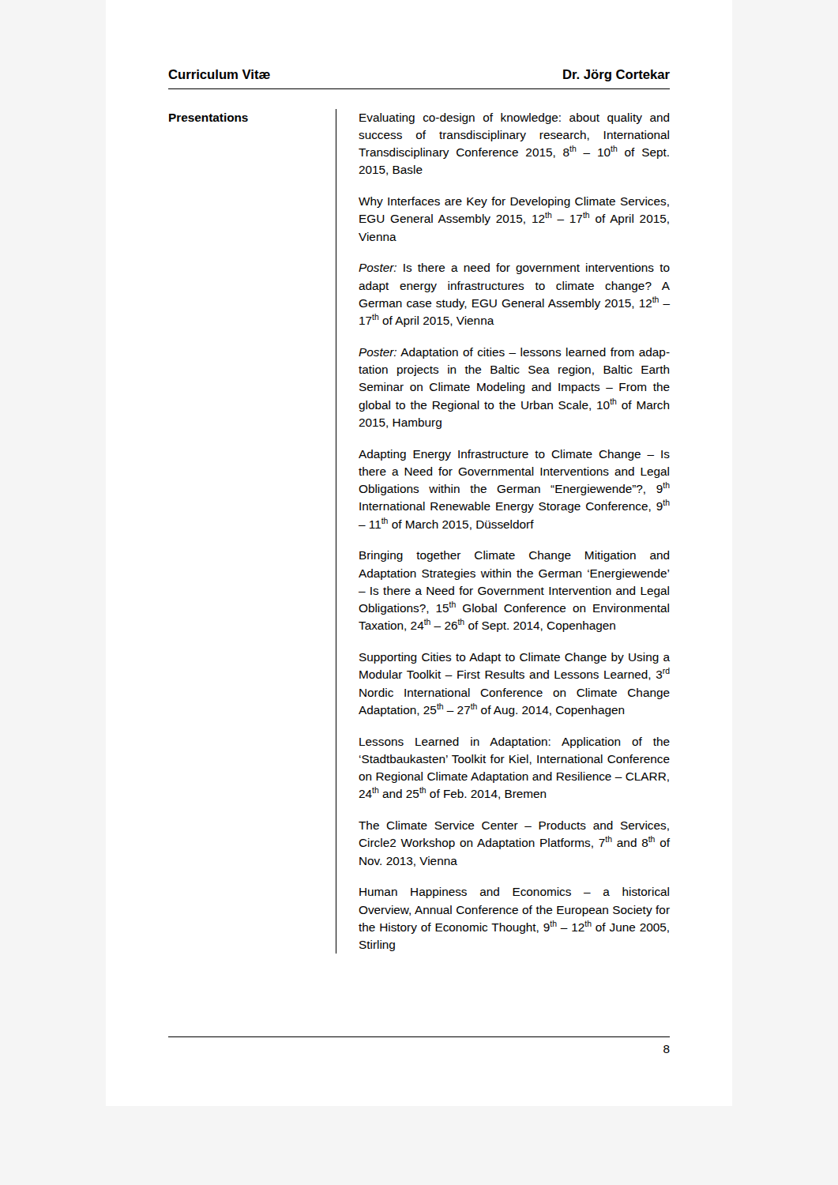Curriculum Vitæ Dr. Jörg Cortekar
Presentations
Evaluating co-design of knowledge: about quality and success of transdisciplinary research, International Transdisciplinary Conference 2015, 8th – 10th of Sept. 2015, Basle
Why Interfaces are Key for Developing Climate Services, EGU General Assembly 2015, 12th – 17th of April 2015, Vienna
Poster: Is there a need for government interventions to adapt energy infrastructures to climate change? A German case study, EGU General Assembly 2015, 12th – 17th of April 2015, Vienna
Poster: Adaptation of cities – lessons learned from adaptation projects in the Baltic Sea region, Baltic Earth Seminar on Climate Modeling and Impacts – From the global to the Regional to the Urban Scale, 10th of March 2015, Hamburg
Adapting Energy Infrastructure to Climate Change – Is there a Need for Governmental Interventions and Legal Obligations within the German “Energiewende”?, 9th International Renewable Energy Storage Conference, 9th – 11th of March 2015, Düsseldorf
Bringing together Climate Change Mitigation and Adaptation Strategies within the German ‘Energiewende’ – Is there a Need for Government Intervention and Legal Obligations?, 15th Global Conference on Environmental Taxation, 24th – 26th of Sept. 2014, Copenhagen
Supporting Cities to Adapt to Climate Change by Using a Modular Toolkit – First Results and Lessons Learned, 3rd Nordic International Conference on Climate Change Adaptation, 25th – 27th of Aug. 2014, Copenhagen
Lessons Learned in Adaptation: Application of the ‘Stadtbaukasten’ Toolkit for Kiel, International Conference on Regional Climate Adaptation and Resilience – CLARR, 24th and 25th of Feb. 2014, Bremen
The Climate Service Center – Products and Services, Circle2 Workshop on Adaptation Platforms, 7th and 8th of Nov. 2013, Vienna
Human Happiness and Economics – a historical Overview, Annual Conference of the European Society for the History of Economic Thought, 9th – 12th of June 2005, Stirling
8